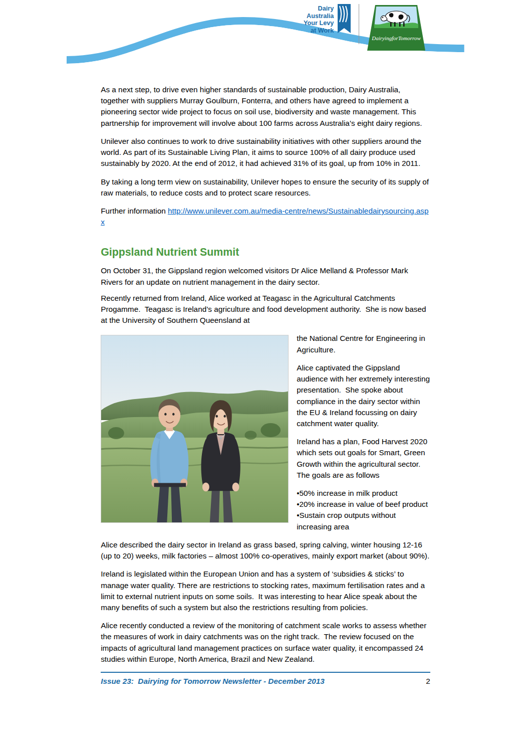Dairy
Australia
Your Levy
at Work
DairyingforTomorrow
As a next step, to drive even higher standards of sustainable production, Dairy Australia, together with suppliers Murray Goulburn, Fonterra, and others have agreed to implement a pioneering sector wide project to focus on soil use, biodiversity and waste management. This partnership for improvement will involve about 100 farms across Australia’s eight dairy regions.
Unilever also continues to work to drive sustainability initiatives with other suppliers around the world. As part of its Sustainable Living Plan, it aims to source 100% of all dairy produce used sustainably by 2020. At the end of 2012, it had achieved 31% of its goal, up from 10% in 2011.
By taking a long term view on sustainability, Unilever hopes to ensure the security of its supply of raw materials, to reduce costs and to protect scare resources.
Further information http://www.unilever.com.au/media-centre/news/Sustainabledairysourcing.aspx
Gippsland Nutrient Summit
On October 31, the Gippsland region welcomed visitors Dr Alice Melland & Professor Mark Rivers for an update on nutrient management in the dairy sector.
Recently returned from Ireland, Alice worked at Teagasc in the Agricultural Catchments Progamme. Teagasc is Ireland’s agriculture and food development authority. She is now based at the University of Southern Queensland at
the National Centre for Engineering in Agriculture.
Alice captivated the Gippsland audience with her extremely interesting presentation. She spoke about compliance in the dairy sector within the EU & Ireland focussing on dairy catchment water quality.
Ireland has a plan, Food Harvest 2020 which sets out goals for Smart, Green Growth within the agricultural sector. The goals are as follows
•50% increase in milk product
•20% increase in value of beef product
•Sustain crop outputs without increasing area
Alice described the dairy sector in Ireland as grass based, spring calving, winter housing 12-16 (up to 20) weeks, milk factories – almost 100% co-operatives, mainly export market (about 90%).
Ireland is legislated within the European Union and has a system of ‘subsidies & sticks’ to manage water quality. There are restrictions to stocking rates, maximum fertilisation rates and a limit to external nutrient inputs on some soils. It was interesting to hear Alice speak about the many benefits of such a system but also the restrictions resulting from policies.
Alice recently conducted a review of the monitoring of catchment scale works to assess whether the measures of work in dairy catchments was on the right track. The review focused on the impacts of agricultural land management practices on surface water quality, it encompassed 24 studies within Europe, North America, Brazil and New Zealand.
Issue 23: Dairying for Tomorrow Newsletter - December 2013
2